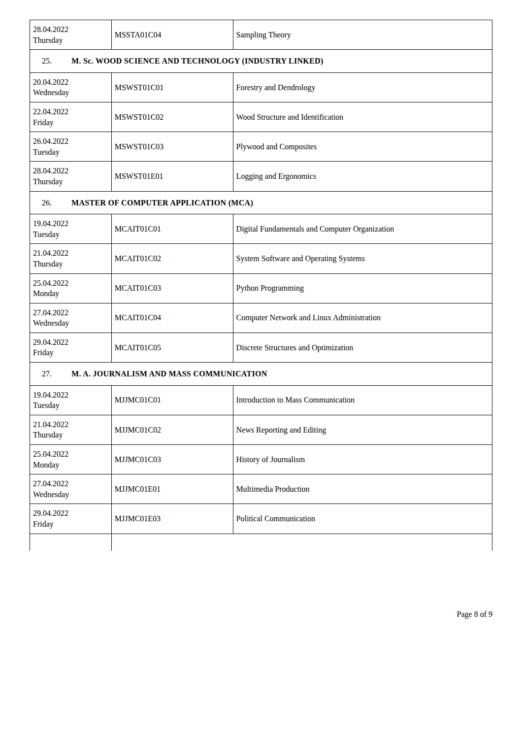| 28.04.2022 Thursday | MSSTA01C04 | Sampling Theory |
| 25. M. Sc. WOOD SCIENCE AND TECHNOLOGY (INDUSTRY LINKED) |
| 20.04.2022 Wednesday | MSWST01C01 | Forestry and Dendrology |
| 22.04.2022 Friday | MSWST01C02 | Wood Structure and Identification |
| 26.04.2022 Tuesday | MSWST01C03 | Plywood and Composites |
| 28.04.2022 Thursday | MSWST01E01 | Logging and Ergonomics |
| 26. MASTER OF COMPUTER APPLICATION (MCA) |
| 19.04.2022 Tuesday | MCAIT01C01 | Digital Fundamentals and Computer Organization |
| 21.04.2022 Thursday | MCAIT01C02 | System Software and Operating Systems |
| 25.04.2022 Monday | MCAIT01C03 | Python Programming |
| 27.04.2022 Wednesday | MCAIT01C04 | Computer Network and Linux Administration |
| 29.04.2022 Friday | MCAIT01C05 | Discrete Structures and Optimization |
| 27. M. A. JOURNALISM AND MASS COMMUNICATION |
| 19.04.2022 Tuesday | MJJMC01C01 | Introduction to Mass Communication |
| 21.04.2022 Thursday | MJJMC01C02 | News Reporting and Editing |
| 25.04.2022 Monday | MJJMC01C03 | History of Journalism |
| 27.04.2022 Wednesday | MJJMC01E01 | Multimedia Production |
| 29.04.2022 Friday | MJJMC01E03 | Political Communication |
Page 8 of 9